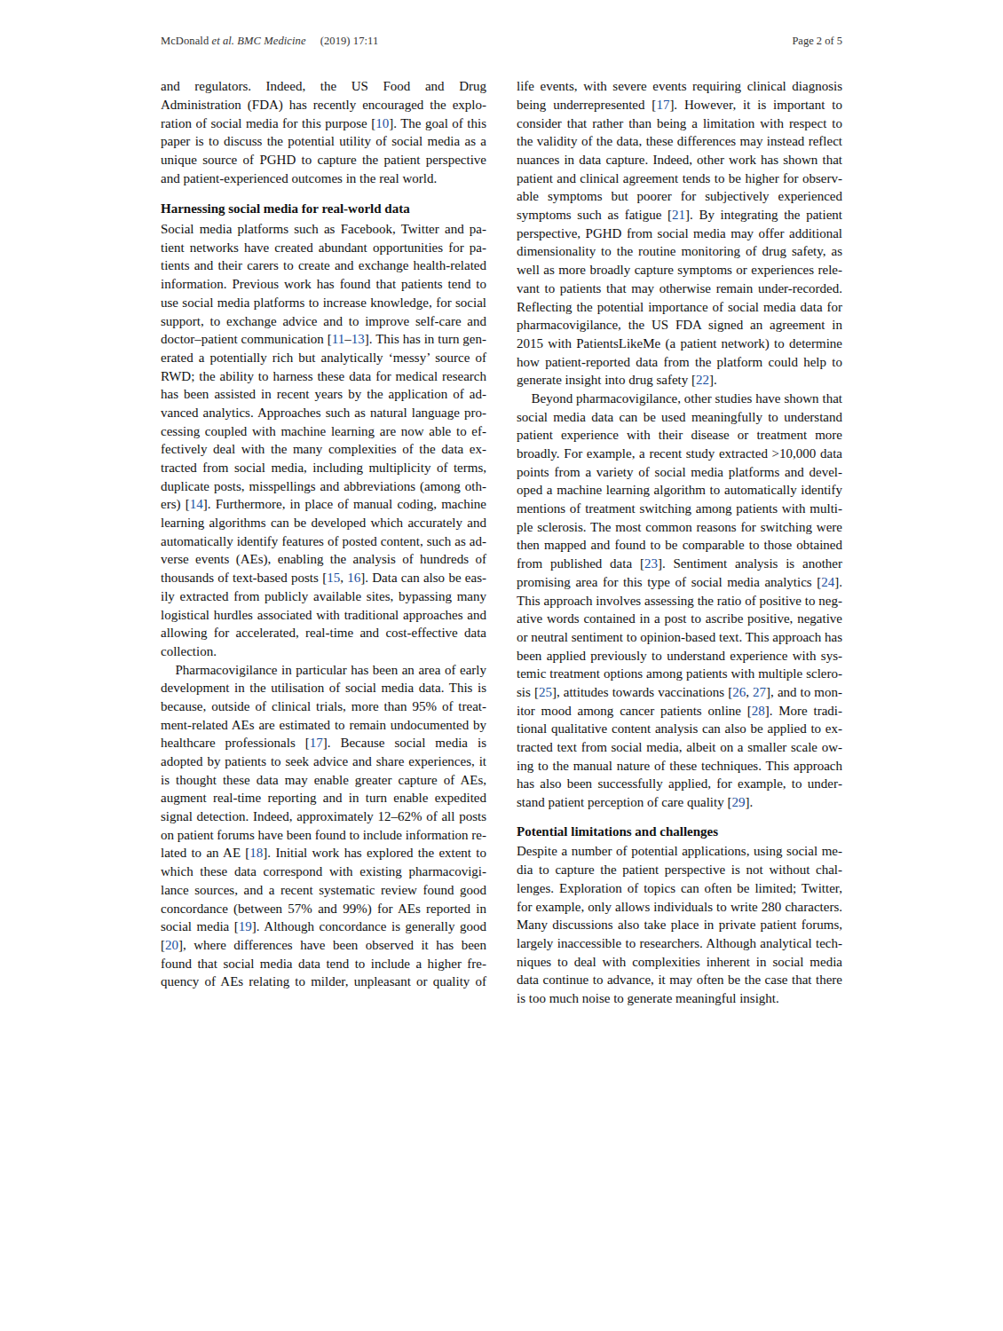McDonald et al. BMC Medicine (2019) 17:11
Page 2 of 5
and regulators. Indeed, the US Food and Drug Administration (FDA) has recently encouraged the exploration of social media for this purpose [10]. The goal of this paper is to discuss the potential utility of social media as a unique source of PGHD to capture the patient perspective and patient-experienced outcomes in the real world.
Harnessing social media for real-world data
Social media platforms such as Facebook, Twitter and patient networks have created abundant opportunities for patients and their carers to create and exchange health-related information. Previous work has found that patients tend to use social media platforms to increase knowledge, for social support, to exchange advice and to improve self-care and doctor–patient communication [11–13]. This has in turn generated a potentially rich but analytically ‘messy’ source of RWD; the ability to harness these data for medical research has been assisted in recent years by the application of advanced analytics. Approaches such as natural language processing coupled with machine learning are now able to effectively deal with the many complexities of the data extracted from social media, including multiplicity of terms, duplicate posts, misspellings and abbreviations (among others) [14]. Furthermore, in place of manual coding, machine learning algorithms can be developed which accurately and automatically identify features of posted content, such as adverse events (AEs), enabling the analysis of hundreds of thousands of text-based posts [15, 16]. Data can also be easily extracted from publicly available sites, bypassing many logistical hurdles associated with traditional approaches and allowing for accelerated, real-time and cost-effective data collection.
Pharmacovigilance in particular has been an area of early development in the utilisation of social media data. This is because, outside of clinical trials, more than 95% of treatment-related AEs are estimated to remain undocumented by healthcare professionals [17]. Because social media is adopted by patients to seek advice and share experiences, it is thought these data may enable greater capture of AEs, augment real-time reporting and in turn enable expedited signal detection. Indeed, approximately 12–62% of all posts on patient forums have been found to include information related to an AE [18]. Initial work has explored the extent to which these data correspond with existing pharmacovigilance sources, and a recent systematic review found good concordance (between 57% and 99%) for AEs reported in social media [19]. Although concordance is generally good [20], where differences have been observed it has been found that social media data tend to include a higher frequency of AEs relating to milder, unpleasant or quality of life events, with severe events requiring clinical diagnosis being underrepresented [17]. However, it is important to consider that rather than being a limitation with respect to the validity of the data, these differences may instead reflect nuances in data capture. Indeed, other work has shown that patient and clinical agreement tends to be higher for observable symptoms but poorer for subjectively experienced symptoms such as fatigue [21]. By integrating the patient perspective, PGHD from social media may offer additional dimensionality to the routine monitoring of drug safety, as well as more broadly capture symptoms or experiences relevant to patients that may otherwise remain under-recorded. Reflecting the potential importance of social media data for pharmacovigilance, the US FDA signed an agreement in 2015 with PatientsLikeMe (a patient network) to determine how patient-reported data from the platform could help to generate insight into drug safety [22].
Beyond pharmacovigilance, other studies have shown that social media data can be used meaningfully to understand patient experience with their disease or treatment more broadly. For example, a recent study extracted >10,000 data points from a variety of social media platforms and developed a machine learning algorithm to automatically identify mentions of treatment switching among patients with multiple sclerosis. The most common reasons for switching were then mapped and found to be comparable to those obtained from published data [23]. Sentiment analysis is another promising area for this type of social media analytics [24]. This approach involves assessing the ratio of positive to negative words contained in a post to ascribe positive, negative or neutral sentiment to opinion-based text. This approach has been applied previously to understand experience with systemic treatment options among patients with multiple sclerosis [25], attitudes towards vaccinations [26, 27], and to monitor mood among cancer patients online [28]. More traditional qualitative content analysis can also be applied to extracted text from social media, albeit on a smaller scale owing to the manual nature of these techniques. This approach has also been successfully applied, for example, to understand patient perception of care quality [29].
Potential limitations and challenges
Despite a number of potential applications, using social media to capture the patient perspective is not without challenges. Exploration of topics can often be limited; Twitter, for example, only allows individuals to write 280 characters. Many discussions also take place in private patient forums, largely inaccessible to researchers. Although analytical techniques to deal with complexities inherent in social media data continue to advance, it may often be the case that there is too much noise to generate meaningful insight.